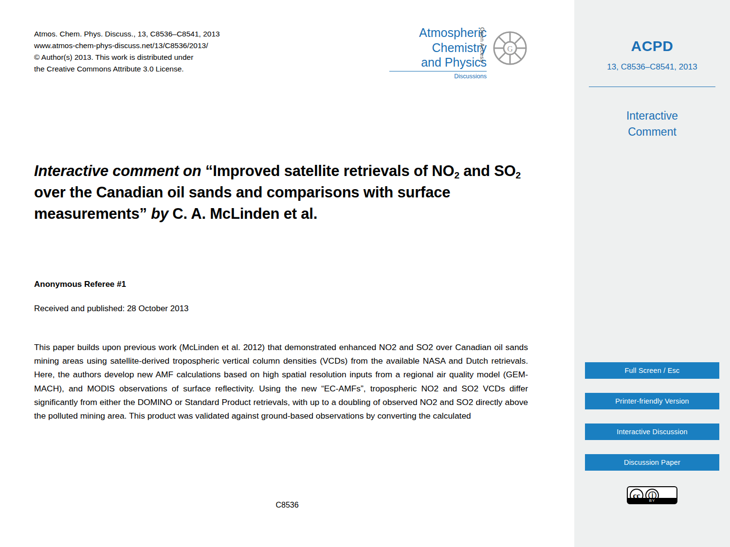Atmos. Chem. Phys. Discuss., 13, C8536–C8541, 2013
www.atmos-chem-phys-discuss.net/13/C8536/2013/
© Author(s) 2013. This work is distributed under
the Creative Commons Attribute 3.0 License.
Atmospheric
Chemistry
and Physics
Discussions
Open Access
G
Interactive comment on “Improved satellite retrievals of NO2 and SO2 over the Canadian oil sands and comparisons with surface measurements” by C. A. McLinden et al.
Anonymous Referee #1
Received and published: 28 October 2013
This paper builds upon previous work (McLinden et al. 2012) that demonstrated enhanced NO2 and SO2 over Canadian oil sands mining areas using satellite-derived tropospheric vertical column densities (VCDs) from the available NASA and Dutch retrievals. Here, the authors develop new AMF calculations based on high spatial resolution inputs from a regional air quality model (GEM-MACH), and MODIS observations of surface reflectivity. Using the new “EC-AMFs”, tropospheric NO2 and SO2 VCDs differ significantly from either the DOMINO or Standard Product retrievals, with up to a doubling of observed NO2 and SO2 directly above the polluted mining area. This product was validated against ground-based observations by converting the calculated
C8536
ACPD
13, C8536–C8541, 2013
Interactive
Comment
Full Screen / Esc
Printer-friendly Version
Interactive Discussion
Discussion Paper
cc
ⓘ
BY